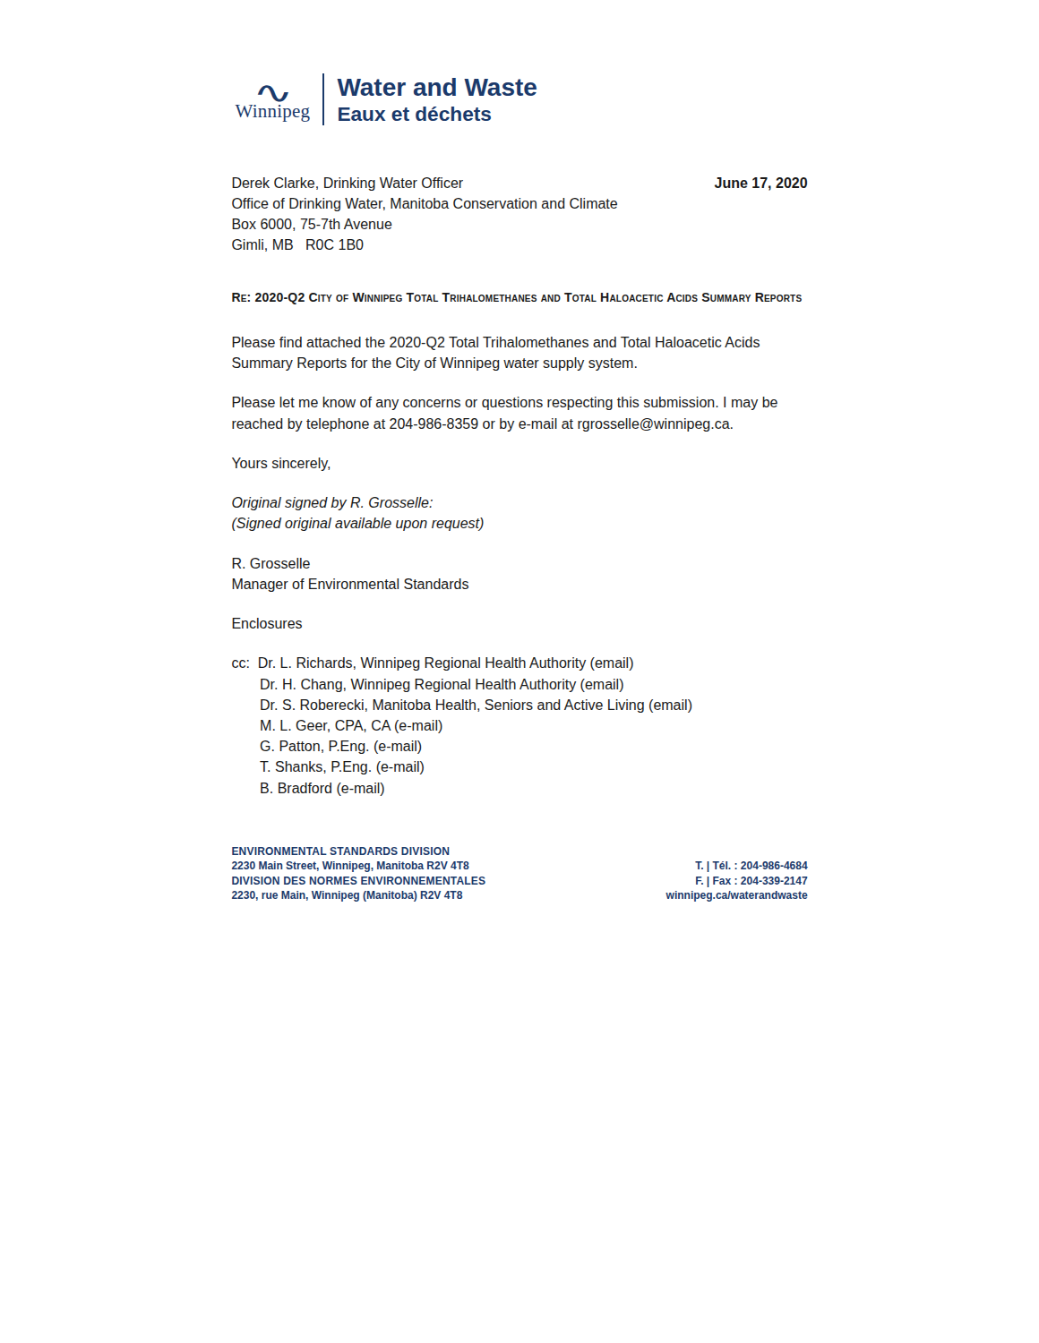∿ Winnipeg
Water and Waste Eaux et déchets
Derek Clarke, Drinking Water Officer Office of Drinking Water, Manitoba Conservation and Climate Box 6000, 75-7th Avenue Gimli, MB R0C 1B0
June 17, 2020
Re: 2020-Q2 City of Winnipeg Total Trihalomethanes and Total Haloacetic Acids Summary Reports
Please find attached the 2020-Q2 Total Trihalomethanes and Total Haloacetic Acids Summary Reports for the City of Winnipeg water supply system.
Please let me know of any concerns or questions respecting this submission. I may be reached by telephone at 204-986-8359 or by e-mail at rgrosselle@winnipeg.ca.
Yours sincerely,
Original signed by R. Grosselle:
(Signed original available upon request)
R. Grosselle
Manager of Environmental Standards
Enclosures
cc: Dr. L. Richards, Winnipeg Regional Health Authority (email)
Dr. H. Chang, Winnipeg Regional Health Authority (email)
Dr. S. Roberecki, Manitoba Health, Seniors and Active Living (email)
M. L. Geer, CPA, CA (e-mail)
G. Patton, P.Eng. (e-mail)
T. Shanks, P.Eng. (e-mail)
B. Bradford (e-mail)
ENVIRONMENTAL STANDARDS DIVISION
2230 Main Street, Winnipeg, Manitoba R2V 4T8
DIVISION DES NORMES ENVIRONNEMENTALES
2230, rue Main, Winnipeg (Manitoba) R2V 4T8
T. | Tél. : 204-986-4684
F. | Fax : 204-339-2147
winnipeg.ca/waterandwaste